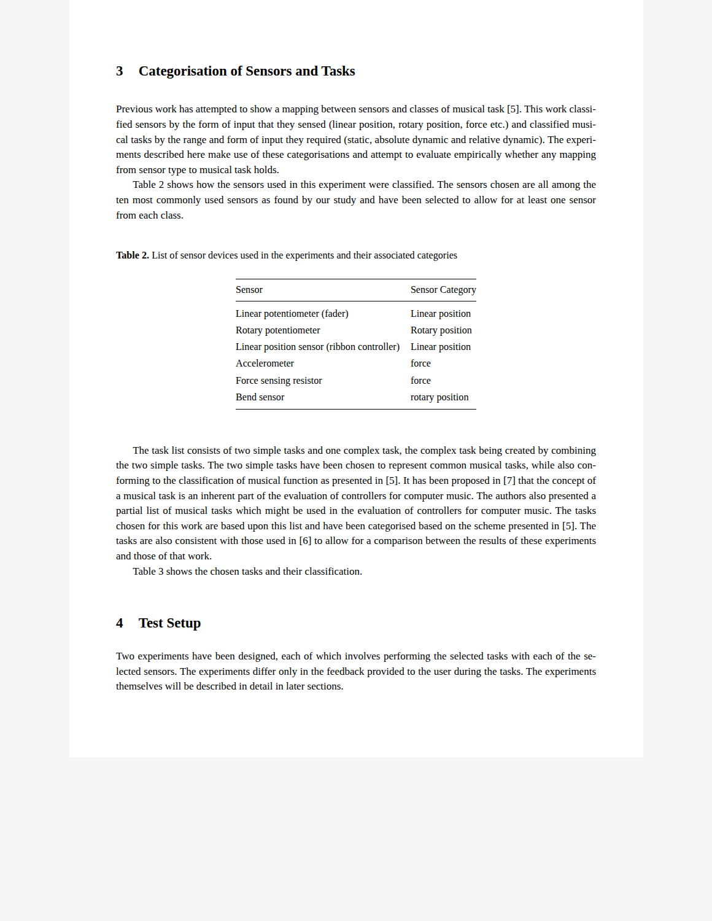3 Categorisation of Sensors and Tasks
Previous work has attempted to show a mapping between sensors and classes of musical task [5]. This work classified sensors by the form of input that they sensed (linear position, rotary position, force etc.) and classified musical tasks by the range and form of input they required (static, absolute dynamic and relative dynamic). The experiments described here make use of these categorisations and attempt to evaluate empirically whether any mapping from sensor type to musical task holds.
Table 2 shows how the sensors used in this experiment were classified. The sensors chosen are all among the ten most commonly used sensors as found by our study and have been selected to allow for at least one sensor from each class.
Table 2. List of sensor devices used in the experiments and their associated categories
| Sensor | Sensor Category |
| --- | --- |
| Linear potentiometer (fader) | Linear position |
| Rotary potentiometer | Rotary position |
| Linear position sensor (ribbon controller) | Linear position |
| Accelerometer | force |
| Force sensing resistor | force |
| Bend sensor | rotary position |
The task list consists of two simple tasks and one complex task, the complex task being created by combining the two simple tasks. The two simple tasks have been chosen to represent common musical tasks, while also conforming to the classification of musical function as presented in [5]. It has been proposed in [7] that the concept of a musical task is an inherent part of the evaluation of controllers for computer music. The authors also presented a partial list of musical tasks which might be used in the evaluation of controllers for computer music. The tasks chosen for this work are based upon this list and have been categorised based on the scheme presented in [5]. The tasks are also consistent with those used in [6] to allow for a comparison between the results of these experiments and those of that work.
Table 3 shows the chosen tasks and their classification.
4 Test Setup
Two experiments have been designed, each of which involves performing the selected tasks with each of the selected sensors. The experiments differ only in the feedback provided to the user during the tasks. The experiments themselves will be described in detail in later sections.